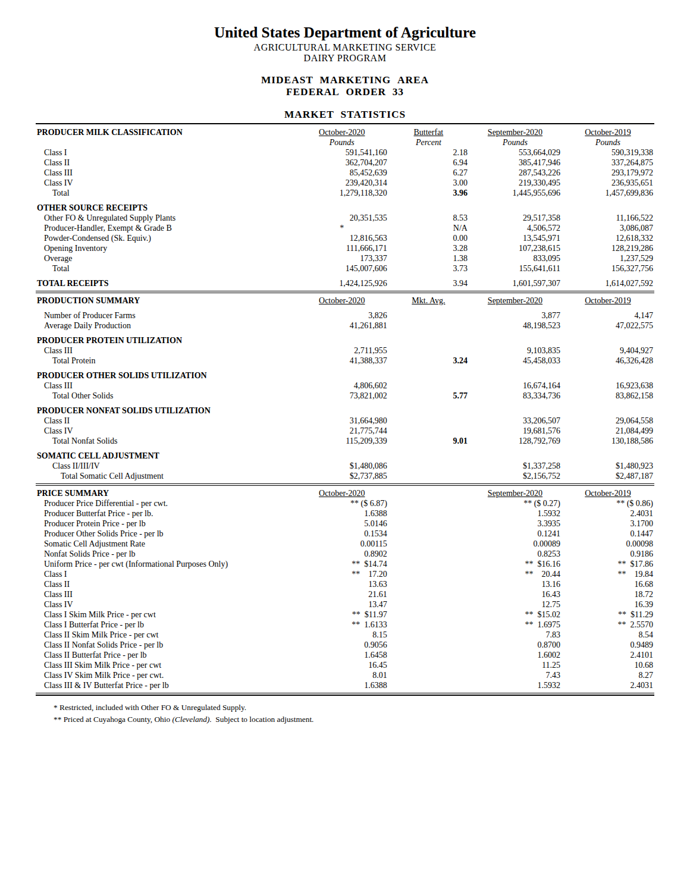United States Department of Agriculture
AGRICULTURAL MARKETING SERVICE
DAIRY PROGRAM
MIDEAST MARKETING AREA
FEDERAL ORDER 33
MARKET STATISTICS
| PRODUCER MILK CLASSIFICATION | October-2020 | Butterfat | September-2020 | October-2019 |
| | Pounds | Percent | Pounds | Pounds |
| Class I | 591,541,160 | 2.18 | 553,664,029 | 590,319,338 |
| Class II | 362,704,207 | 6.94 | 385,417,946 | 337,264,875 |
| Class III | 85,452,639 | 6.27 | 287,543,226 | 293,179,972 |
| Class IV | 239,420,314 | 3.00 | 219,330,495 | 236,935,651 |
| Total | 1,279,118,320 | 3.96 | 1,445,955,696 | 1,457,699,836 |
| OTHER SOURCE RECEIPTS | | | | |
| Other FO & Unregulated Supply Plants | 20,351,535 | 8.53 | 29,517,358 | 11,166,522 |
| Producer-Handler, Exempt & Grade B | * | N/A | 4,506,572 | 3,086,087 |
| Powder-Condensed (Sk. Equiv.) | 12,816,563 | 0.00 | 13,545,971 | 12,618,332 |
| Opening Inventory | 111,666,171 | 3.28 | 107,238,615 | 128,219,286 |
| Overage | 173,337 | 1.38 | 833,095 | 1,237,529 |
| Total | 145,007,606 | 3.73 | 155,641,611 | 156,327,756 |
| TOTAL RECEIPTS | 1,424,125,926 | 3.94 | 1,601,597,307 | 1,614,027,592 |
| PRODUCTION SUMMARY | October-2020 | Mkt. Avg. | September-2020 | October-2019 |
| Number of Producer Farms | 3,826 | | 3,877 | 4,147 |
| Average Daily Production | 41,261,881 | | 48,198,523 | 47,022,575 |
| PRODUCER PROTEIN UTILIZATION | | | | |
| Class III | 2,711,955 | | 9,103,835 | 9,404,927 |
| Total Protein | 41,388,337 | 3.24 | 45,458,033 | 46,326,428 |
| PRODUCER OTHER SOLIDS UTILIZATION | | | | |
| Class III | 4,806,602 | | 16,674,164 | 16,923,638 |
| Total Other Solids | 73,821,002 | 5.77 | 83,334,736 | 83,862,158 |
| PRODUCER NONFAT SOLIDS UTILIZATION | | | | |
| Class II | 31,664,980 | | 33,206,507 | 29,064,558 |
| Class IV | 21,775,744 | | 19,681,576 | 21,084,499 |
| Total Nonfat Solids | 115,209,339 | 9.01 | 128,792,769 | 130,188,586 |
| SOMATIC CELL ADJUSTMENT | | | | |
| Class II/III/IV | $1,480,086 | | $1,337,258 | $1,480,923 |
| Total Somatic Cell Adjustment | $2,737,885 | | $2,156,752 | $2,487,187 |
| PRICE SUMMARY | October-2020 | | September-2020 | October-2019 |
| Producer Price Differential - per cwt. | ** ($ 6.87) | | ** ($ 0.27) | ** ($ 0.86) |
| Producer Butterfat Price - per lb. | 1.6388 | | 1.5932 | 2.4031 |
| Producer Protein Price - per lb | 5.0146 | | 3.3935 | 3.1700 |
| Producer Other Solids Price - per lb | 0.1534 | | 0.1241 | 0.1447 |
| Somatic Cell Adjustment Rate | 0.00115 | | 0.00089 | 0.00098 |
| Nonfat Solids Price - per lb | 0.8902 | | 0.8253 | 0.9186 |
| Uniform Price - per cwt (Informational Purposes Only) | ** $14.74 | | ** $16.16 | ** $17.86 |
| Class I | ** 17.20 | | ** 20.44 | ** 19.84 |
| Class II | 13.63 | | 13.16 | 16.68 |
| Class III | 21.61 | | 16.43 | 18.72 |
| Class IV | 13.47 | | 12.75 | 16.39 |
| Class I Skim Milk Price - per cwt | ** $11.97 | | ** $15.02 | ** $11.29 |
| Class I Butterfat Price - per lb | ** 1.6133 | | ** 1.6975 | ** 2.5570 |
| Class II Skim Milk Price - per cwt | 8.15 | | 7.83 | 8.54 |
| Class II Nonfat Solids Price - per lb | 0.9056 | | 0.8700 | 0.9489 |
| Class II Butterfat Price - per lb | 1.6458 | | 1.6002 | 2.4101 |
| Class III Skim Milk Price - per cwt | 16.45 | | 11.25 | 10.68 |
| Class IV Skim Milk Price - per cwt. | 8.01 | | 7.43 | 8.27 |
| Class III & IV Butterfat Price - per lb | 1.6388 | | 1.5932 | 2.4031 |
* Restricted, included with Other FO & Unregulated Supply.
** Priced at Cuyahoga County, Ohio (Cleveland). Subject to location adjustment.